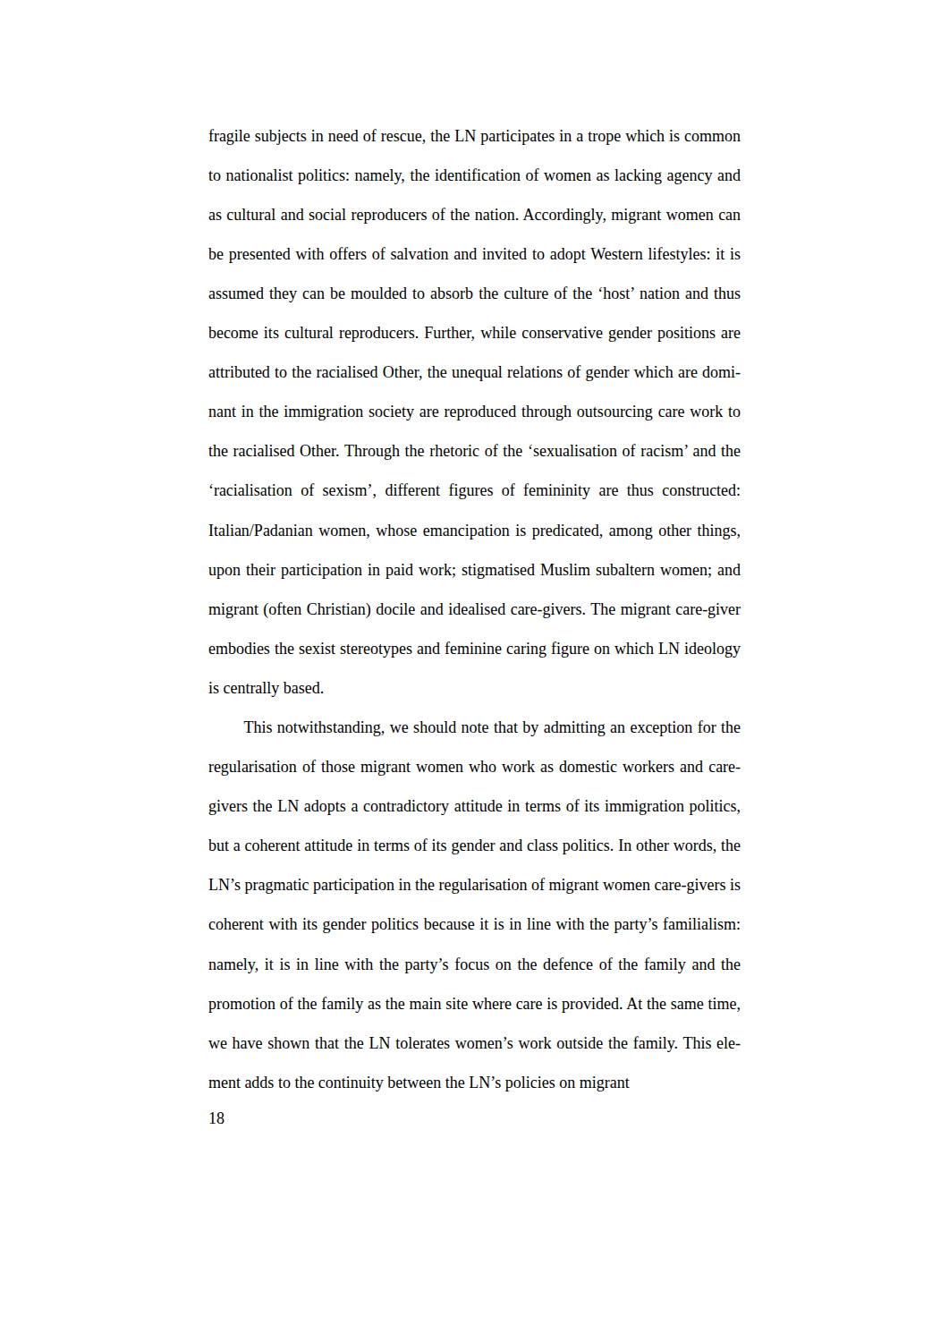fragile subjects in need of rescue, the LN participates in a trope which is common to nationalist politics: namely, the identification of women as lacking agency and as cultural and social reproducers of the nation. Accordingly, migrant women can be presented with offers of salvation and invited to adopt Western lifestyles: it is assumed they can be moulded to absorb the culture of the ‘host’ nation and thus become its cultural reproducers. Further, while conservative gender positions are attributed to the racialised Other, the unequal relations of gender which are dominant in the immigration society are reproduced through outsourcing care work to the racialised Other. Through the rhetoric of the ‘sexualisation of racism’ and the ‘racialisation of sexism’, different figures of femininity are thus constructed: Italian/Padanian women, whose emancipation is predicated, among other things, upon their participation in paid work; stigmatised Muslim subaltern women; and migrant (often Christian) docile and idealised care-givers. The migrant care-giver embodies the sexist stereotypes and feminine caring figure on which LN ideology is centrally based.
This notwithstanding, we should note that by admitting an exception for the regularisation of those migrant women who work as domestic workers and care-givers the LN adopts a contradictory attitude in terms of its immigration politics, but a coherent attitude in terms of its gender and class politics. In other words, the LN’s pragmatic participation in the regularisation of migrant women care-givers is coherent with its gender politics because it is in line with the party’s familialism: namely, it is in line with the party’s focus on the defence of the family and the promotion of the family as the main site where care is provided. At the same time, we have shown that the LN tolerates women’s work outside the family. This element adds to the continuity between the LN’s policies on migrant
18